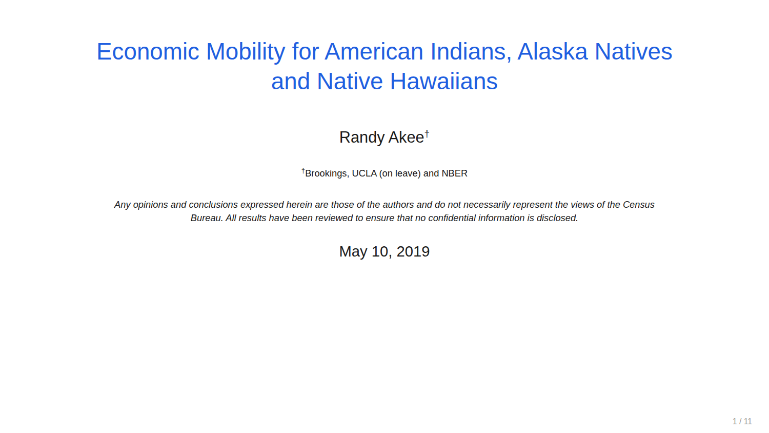Economic Mobility for American Indians, Alaska Natives and Native Hawaiians
Randy Akee†
†Brookings, UCLA (on leave) and NBER
Any opinions and conclusions expressed herein are those of the authors and do not necessarily represent the views of the Census Bureau. All results have been reviewed to ensure that no confidential information is disclosed.
May 10, 2019
1 / 11